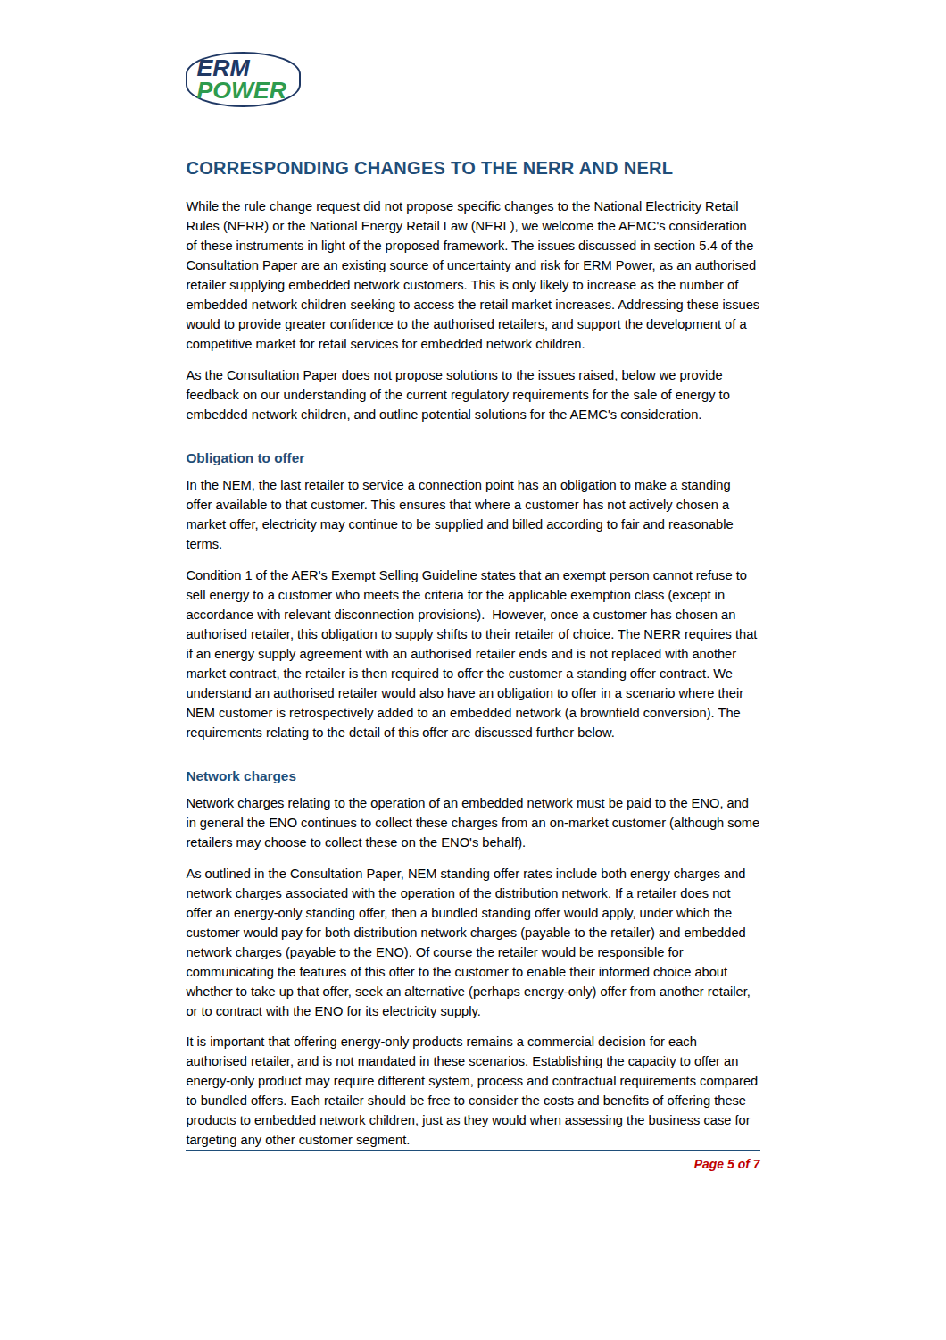ERM POWER
CORRESPONDING CHANGES TO THE NERR AND NERL
While the rule change request did not propose specific changes to the National Electricity Retail Rules (NERR) or the National Energy Retail Law (NERL), we welcome the AEMC's consideration of these instruments in light of the proposed framework. The issues discussed in section 5.4 of the Consultation Paper are an existing source of uncertainty and risk for ERM Power, as an authorised retailer supplying embedded network customers. This is only likely to increase as the number of embedded network children seeking to access the retail market increases. Addressing these issues would to provide greater confidence to the authorised retailers, and support the development of a competitive market for retail services for embedded network children.
As the Consultation Paper does not propose solutions to the issues raised, below we provide feedback on our understanding of the current regulatory requirements for the sale of energy to embedded network children, and outline potential solutions for the AEMC's consideration.
Obligation to offer
In the NEM, the last retailer to service a connection point has an obligation to make a standing offer available to that customer. This ensures that where a customer has not actively chosen a market offer, electricity may continue to be supplied and billed according to fair and reasonable terms.
Condition 1 of the AER's Exempt Selling Guideline states that an exempt person cannot refuse to sell energy to a customer who meets the criteria for the applicable exemption class (except in accordance with relevant disconnection provisions). However, once a customer has chosen an authorised retailer, this obligation to supply shifts to their retailer of choice. The NERR requires that if an energy supply agreement with an authorised retailer ends and is not replaced with another market contract, the retailer is then required to offer the customer a standing offer contract. We understand an authorised retailer would also have an obligation to offer in a scenario where their NEM customer is retrospectively added to an embedded network (a brownfield conversion). The requirements relating to the detail of this offer are discussed further below.
Network charges
Network charges relating to the operation of an embedded network must be paid to the ENO, and in general the ENO continues to collect these charges from an on-market customer (although some retailers may choose to collect these on the ENO's behalf).
As outlined in the Consultation Paper, NEM standing offer rates include both energy charges and network charges associated with the operation of the distribution network. If a retailer does not offer an energy-only standing offer, then a bundled standing offer would apply, under which the customer would pay for both distribution network charges (payable to the retailer) and embedded network charges (payable to the ENO). Of course the retailer would be responsible for communicating the features of this offer to the customer to enable their informed choice about whether to take up that offer, seek an alternative (perhaps energy-only) offer from another retailer, or to contract with the ENO for its electricity supply.
It is important that offering energy-only products remains a commercial decision for each authorised retailer, and is not mandated in these scenarios. Establishing the capacity to offer an energy-only product may require different system, process and contractual requirements compared to bundled offers. Each retailer should be free to consider the costs and benefits of offering these products to embedded network children, just as they would when assessing the business case for targeting any other customer segment.
Page 5 of 7